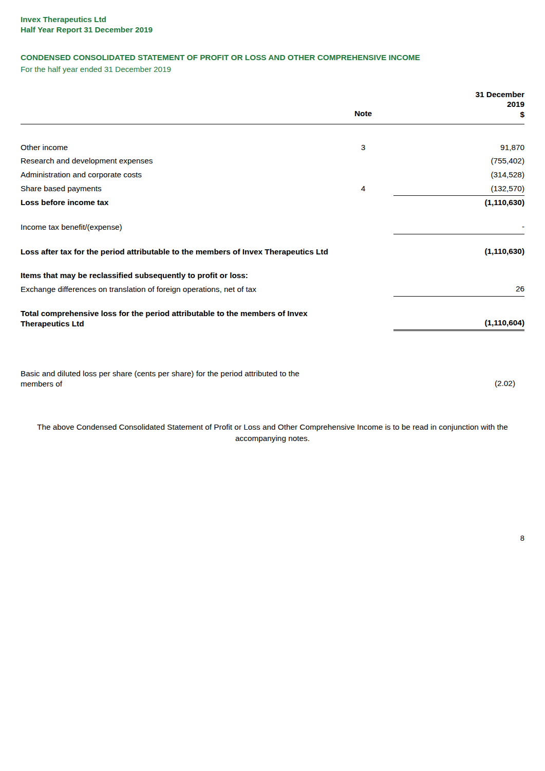Invex Therapeutics Ltd
Half Year Report 31 December 2019
Condensed Consolidated Statement of Profit or Loss and Other Comprehensive Income
For the half year ended 31 December 2019
| | Note | 31 December 2019 $ |
| --- | --- | --- |
| Other income | 3 | 91,870 |
| Research and development expenses | | (755,402) |
| Administration and corporate costs | | (314,528) |
| Share based payments | 4 | (132,570) |
| Loss before income tax | | (1,110,630) |
| Income tax benefit/(expense) | | - |
| Loss after tax for the period attributable to the members of Invex Therapeutics Ltd | | (1,110,630) |
| Items that may be reclassified subsequently to profit or loss: | | |
| Exchange differences on translation of foreign operations, net of tax | | 26 |
| Total comprehensive loss for the period attributable to the members of Invex Therapeutics Ltd | | (1,110,604) |
| Basic and diluted loss per share (cents per share) for the period attributed to the members of | | (2.02) |
The above Condensed Consolidated Statement of Profit or Loss and Other Comprehensive Income is to be read in conjunction with the accompanying notes.
8